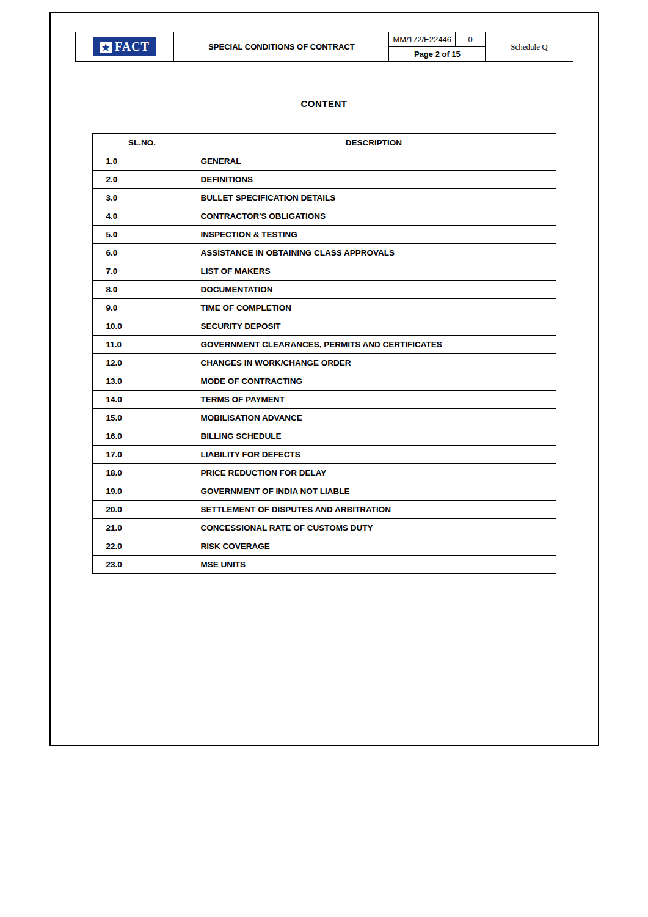| ★ FACT | SPECIAL CONDITIONS OF CONTRACT | MM/172/E22446 | 0 | Schedule Q |
| Page 2 of 15 |
CONTENT
| SL.NO. | DESCRIPTION |
| --- | --- |
| 1.0 | GENERAL |
| 2.0 | DEFINITIONS |
| 3.0 | BULLET SPECIFICATION DETAILS |
| 4.0 | CONTRACTOR'S OBLIGATIONS |
| 5.0 | INSPECTION & TESTING |
| 6.0 | ASSISTANCE IN OBTAINING CLASS APPROVALS |
| 7.0 | LIST OF MAKERS |
| 8.0 | DOCUMENTATION |
| 9.0 | TIME OF COMPLETION |
| 10.0 | SECURITY DEPOSIT |
| 11.0 | GOVERNMENT CLEARANCES, PERMITS AND CERTIFICATES |
| 12.0 | CHANGES IN WORK/CHANGE ORDER |
| 13.0 | MODE OF CONTRACTING |
| 14.0 | TERMS OF PAYMENT |
| 15.0 | MOBILISATION ADVANCE |
| 16.0 | BILLING SCHEDULE |
| 17.0 | LIABILITY FOR DEFECTS |
| 18.0 | PRICE REDUCTION FOR DELAY |
| 19.0 | GOVERNMENT OF INDIA NOT LIABLE |
| 20.0 | SETTLEMENT OF DISPUTES AND ARBITRATION |
| 21.0 | CONCESSIONAL RATE OF CUSTOMS DUTY |
| 22.0 | RISK COVERAGE |
| 23.0 | MSE UNITS |